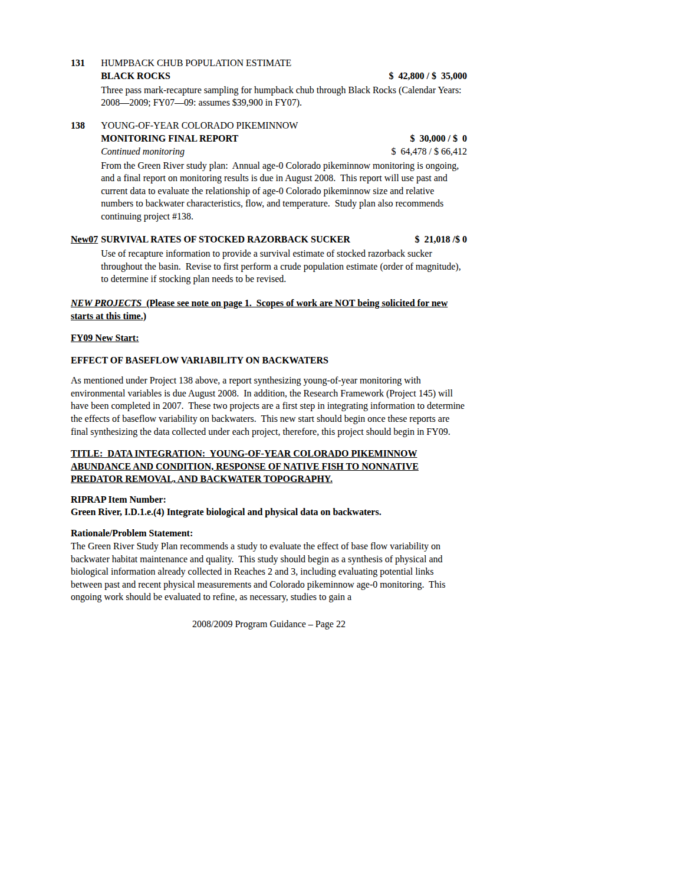131
HUMPBACK CHUB POPULATION ESTIMATE
BLACK ROCKS $ 42,800 / $ 35,000
Three pass mark-recapture sampling for humpback chub through Black Rocks (Calendar Years: 2008—2009; FY07—09: assumes $39,900 in FY07).
138
YOUNG-OF-YEAR COLORADO PIKEMINNOW
MONITORING FINAL REPORT $ 30,000 / $ 0
Continued monitoring $ 64,478 / $ 66,412
From the Green River study plan: Annual age-0 Colorado pikeminnow monitoring is ongoing, and a final report on monitoring results is due in August 2008. This report will use past and current data to evaluate the relationship of age-0 Colorado pikeminnow size and relative numbers to backwater characteristics, flow, and temperature. Study plan also recommends continuing project #138.
New07
SURVIVAL RATES OF STOCKED RAZORBACK SUCKER $ 21,018 /$ 0
Use of recapture information to provide a survival estimate of stocked razorback sucker throughout the basin. Revise to first perform a crude population estimate (order of magnitude), to determine if stocking plan needs to be revised.
NEW PROJECTS (Please see note on page 1. Scopes of work are NOT being solicited for new starts at this time.)
FY09 New Start:
EFFECT OF BASEFLOW VARIABILITY ON BACKWATERS
As mentioned under Project 138 above, a report synthesizing young-of-year monitoring with environmental variables is due August 2008. In addition, the Research Framework (Project 145) will have been completed in 2007. These two projects are a first step in integrating information to determine the effects of baseflow variability on backwaters. This new start should begin once these reports are final synthesizing the data collected under each project, therefore, this project should begin in FY09.
TITLE: DATA INTEGRATION: YOUNG-OF-YEAR COLORADO PIKEMINNOW ABUNDANCE AND CONDITION, RESPONSE OF NATIVE FISH TO NONNATIVE PREDATOR REMOVAL, AND BACKWATER TOPOGRAPHY.
RIPRAP Item Number:
Green River, I.D.1.e.(4) Integrate biological and physical data on backwaters.
Rationale/Problem Statement:
The Green River Study Plan recommends a study to evaluate the effect of base flow variability on backwater habitat maintenance and quality. This study should begin as a synthesis of physical and biological information already collected in Reaches 2 and 3, including evaluating potential links between past and recent physical measurements and Colorado pikeminnow age-0 monitoring. This ongoing work should be evaluated to refine, as necessary, studies to gain a
2008/2009 Program Guidance – Page 22